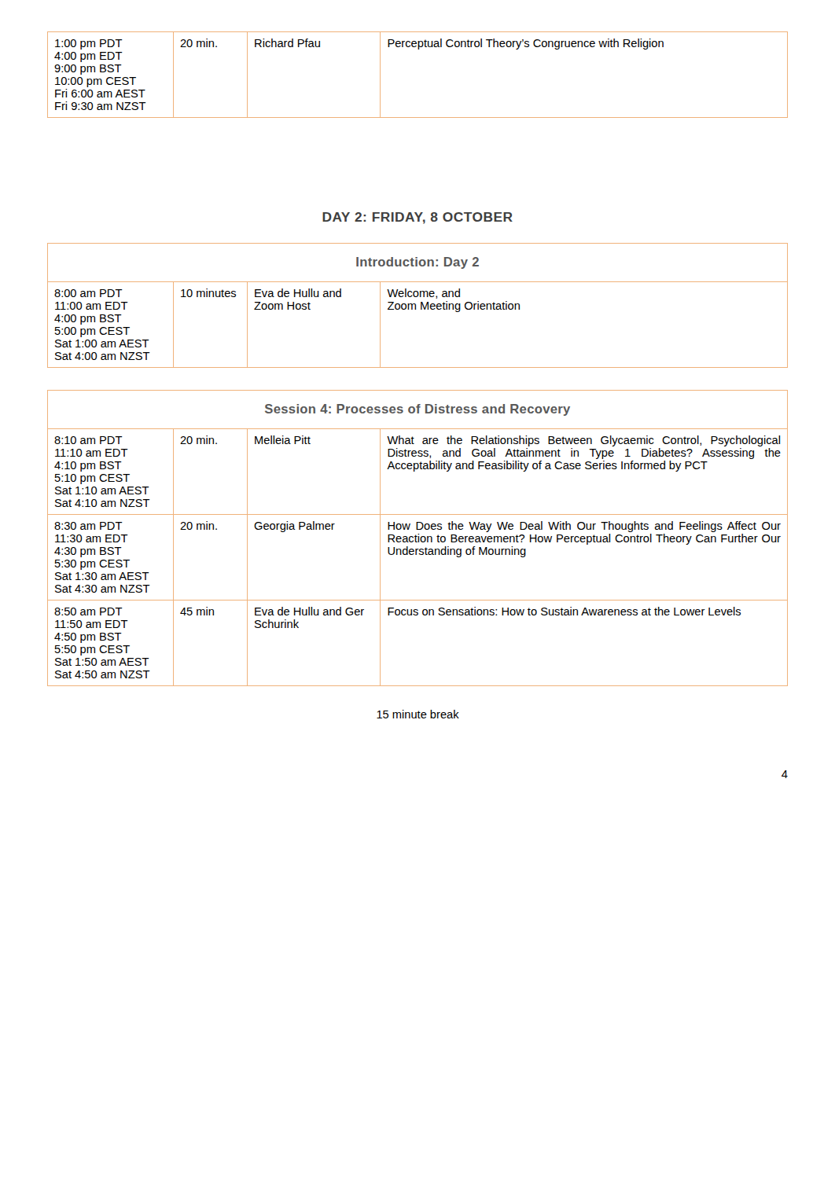| 1:00 pm PDT 4:00 pm EDT 9:00 pm BST 10:00 pm CEST Fri 6:00 am AEST Fri 9:30 am NZST | 20 min. | Richard Pfau | Perceptual Control Theory’s Congruence with Religion |
DAY 2: FRIDAY, 8 OCTOBER
| Introduction: Day 2 |
| 8:00 am PDT 11:00 am EDT 4:00 pm BST 5:00 pm CEST Sat 1:00 am AEST Sat 4:00 am NZST | 10 minutes | Eva de Hullu and Zoom Host | Welcome, and Zoom Meeting Orientation |
| Session 4: Processes of Distress and Recovery |
| 8:10 am PDT 11:10 am EDT 4:10 pm BST 5:10 pm CEST Sat 1:10 am AEST Sat 4:10 am NZST | 20 min. | Melleia Pitt | What are the Relationships Between Glycaemic Control, Psychological Distress, and Goal Attainment in Type 1 Diabetes? Assessing the Acceptability and Feasibility of a Case Series Informed by PCT |
| 8:30 am PDT 11:30 am EDT 4:30 pm BST 5:30 pm CEST Sat 1:30 am AEST Sat 4:30 am NZST | 20 min. | Georgia Palmer | How Does the Way We Deal With Our Thoughts and Feelings Affect Our Reaction to Bereavement? How Perceptual Control Theory Can Further Our Understanding of Mourning |
| 8:50 am PDT 11:50 am EDT 4:50 pm BST 5:50 pm CEST Sat 1:50 am AEST Sat 4:50 am NZST | 45 min | Eva de Hullu and Ger Schurink | Focus on Sensations: How to Sustain Awareness at the Lower Levels |
15 minute break
4